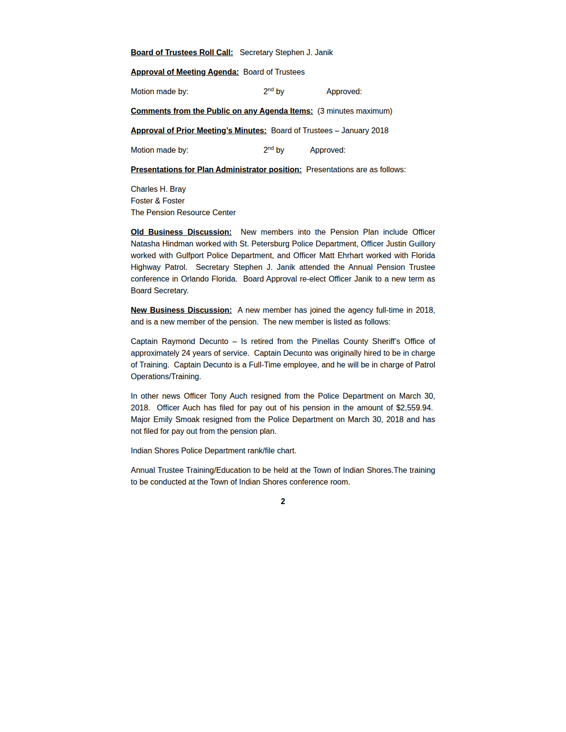Board of Trustees Roll Call: Secretary Stephen J. Janik
Approval of Meeting Agenda: Board of Trustees
Motion made by: 2nd by Approved:
Comments from the Public on any Agenda Items: (3 minutes maximum)
Approval of Prior Meeting’s Minutes: Board of Trustees – January 2018
Motion made by: 2nd by Approved:
Presentations for Plan Administrator position: Presentations are as follows:
Charles H. Bray
Foster & Foster
The Pension Resource Center
Old Business Discussion: New members into the Pension Plan include Officer Natasha Hindman worked with St. Petersburg Police Department, Officer Justin Guillory worked with Gulfport Police Department, and Officer Matt Ehrhart worked with Florida Highway Patrol. Secretary Stephen J. Janik attended the Annual Pension Trustee conference in Orlando Florida. Board Approval re-elect Officer Janik to a new term as Board Secretary.
New Business Discussion: A new member has joined the agency full-time in 2018, and is a new member of the pension. The new member is listed as follows:
Captain Raymond Decunto – Is retired from the Pinellas County Sheriff’s Office of approximately 24 years of service. Captain Decunto was originally hired to be in charge of Training. Captain Decunto is a Full-Time employee, and he will be in charge of Patrol Operations/Training.
In other news Officer Tony Auch resigned from the Police Department on March 30, 2018. Officer Auch has filed for pay out of his pension in the amount of $2,559.94. Major Emily Smoak resigned from the Police Department on March 30, 2018 and has not filed for pay out from the pension plan.
Indian Shores Police Department rank/file chart.
Annual Trustee Training/Education to be held at the Town of Indian Shores.The training to be conducted at the Town of Indian Shores conference room.
2